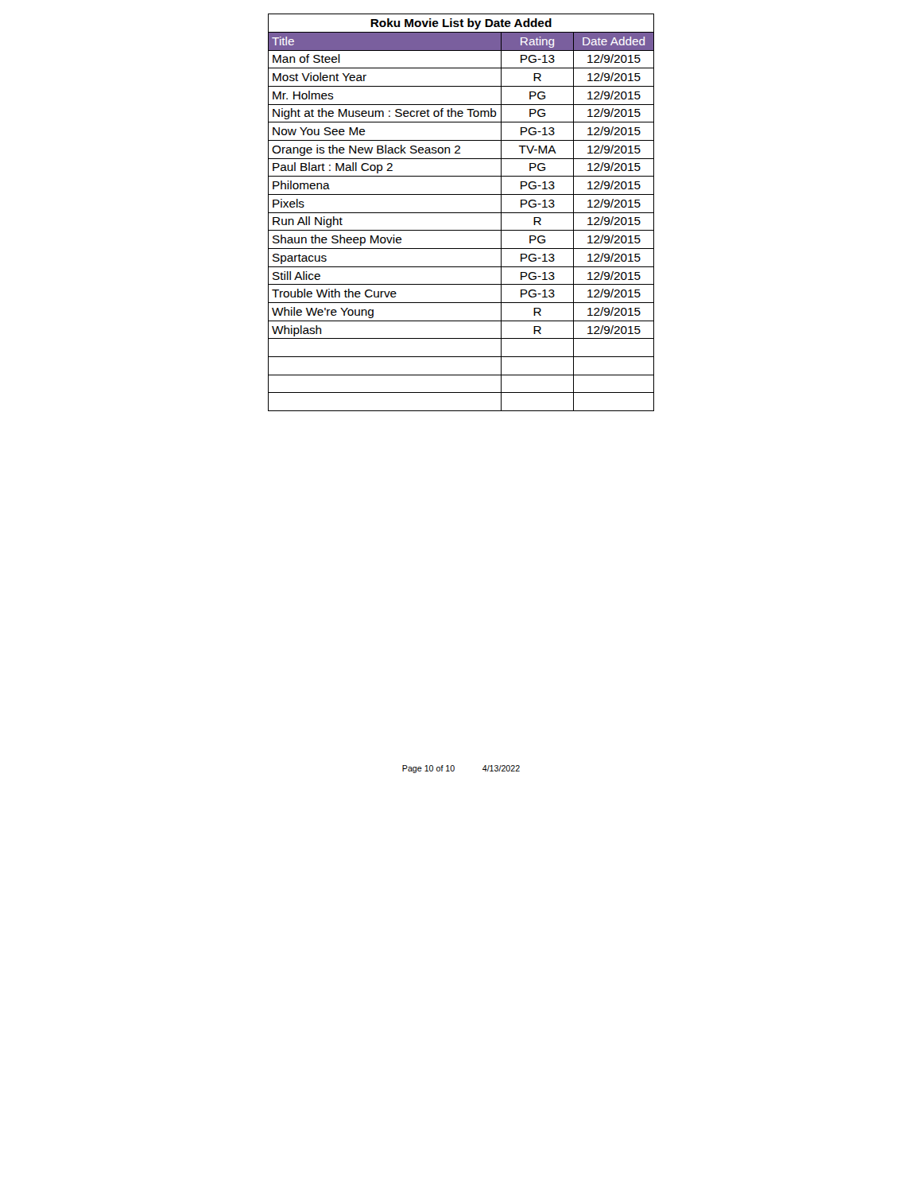| Roku Movie List by Date Added |
| --- |
| Title | Rating | Date Added |
| Man of Steel | PG-13 | 12/9/2015 |
| Most Violent Year | R | 12/9/2015 |
| Mr. Holmes | PG | 12/9/2015 |
| Night at the Museum : Secret of the Tomb | PG | 12/9/2015 |
| Now You See Me | PG-13 | 12/9/2015 |
| Orange is the New Black Season 2 | TV-MA | 12/9/2015 |
| Paul Blart : Mall Cop 2 | PG | 12/9/2015 |
| Philomena | PG-13 | 12/9/2015 |
| Pixels | PG-13 | 12/9/2015 |
| Run All Night | R | 12/9/2015 |
| Shaun the Sheep Movie | PG | 12/9/2015 |
| Spartacus | PG-13 | 12/9/2015 |
| Still Alice | PG-13 | 12/9/2015 |
| Trouble With the Curve | PG-13 | 12/9/2015 |
| While We're Young | R | 12/9/2015 |
| Whiplash | R | 12/9/2015 |
Page 10 of 104/13/2022